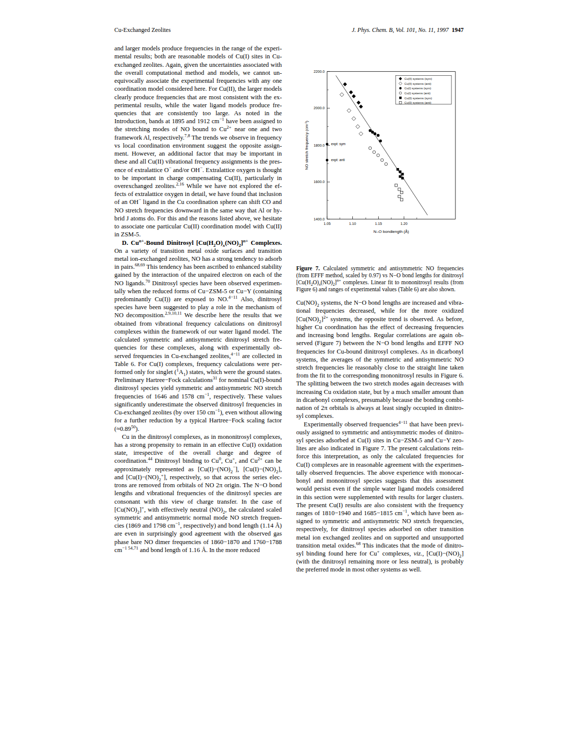Cu-Exchanged Zeolites
J. Phys. Chem. B, Vol. 101, No. 11, 1997 1947
and larger models produce frequencies in the range of the experimental results; both are reasonable models of Cu(I) sites in Cu-exchanged zeolites. Again, given the uncertainties associated with the overall computational method and models, we cannot unequivocally associate the experimental frequencies with any one coordination model considered here. For Cu(II), the larger models clearly produce frequencies that are most consistent with the experimental results, while the water ligand models produce frequencies that are consistently too large. As noted in the Introduction, bands at 1895 and 1912 cm−1 have been assigned to the stretching modes of NO bound to Cu2+ near one and two framework Al, respectively.7,8 The trends we observe in frequency vs local coordination environment suggest the opposite assignment. However, an additional factor that may be important in these and all Cu(II) vibrational frequency assignments is the presence of extralattice O− and/or OH−. Extralattice oxygen is thought to be important in charge compensating Cu(II), particularly in overexchanged zeolites.2,16 While we have not explored the effects of extralattice oxygen in detail, we have found that inclusion of an OH− ligand in the Cu coordination sphere can shift CO and NO stretch frequencies downward in the same way that Al or hybrid J atoms do. For this and the reasons listed above, we hesitate to associate one particular Cu(II) coordination model with Cu(II) in ZSM-5.
D. Cun+-Bound Dinitrosyl [Cu(H2O)x(NO)2]n+ Complexes. On a variety of transition metal oxide surfaces and transition metal ion-exchanged zeolites, NO has a strong tendency to adsorb in pairs.68,69 This tendency has been ascribed to enhanced stability gained by the interaction of the unpaired electron on each of the NO ligands.70 Dinitrosyl species have been observed experimentally when the reduced forms of Cu−ZSM-5 or Cu−Y (containing predominantly Cu(I)) are exposed to NO.4−11 Also, dinitrosyl species have been suggested to play a role in the mechanism of NO decomposition.2,9,10,11 We describe here the results that we obtained from vibrational frequency calculations on dinitrosyl complexes within the framework of our water ligand model. The calculated symmetric and antisymmetric dinitrosyl stretch frequencies for these complexes, along with experimentally observed frequencies in Cu-exchanged zeolites,4−11 are collected in Table 6. For Cu(I) complexes, frequency calculations were performed only for singlet (1A1) states, which were the ground states. Preliminary Hartree−Fock calculations31 for nominal Cu(I)-bound dinitrosyl species yield symmetric and antisymmetric NO stretch frequencies of 1646 and 1578 cm−1, respectively. These values significantly underestimate the observed dinitrosyl frequencies in Cu-exchanged zeolites (by over 150 cm−1), even without allowing for a further reduction by a typical Hartree−Fock scaling factor (≈0.8950).
Cu in the dinitrosyl complexes, as in mononitrosyl complexes, has a strong propensity to remain in an effective Cu(I) oxidation state, irrespective of the overall charge and degree of coordination.44 Dinitrosyl binding to Cu0, Cu+, and Cu2+ can be approximately represented as [Cu(I)−(NO)2−], [Cu(I)−(NO)2], and [Cu(I)−(NO)2+], respectively, so that across the series electrons are removed from orbitals of NO 2π origin. The N−O bond lengths and vibrational frequencies of the dinitrosyl species are consonant with this view of charge transfer. In the case of [Cu(NO)2]+, with effectively neutral (NO)2, the calculated scaled symmetric and antisymmetric normal mode NO stretch frequencies (1869 and 1798 cm−1, respectively) and bond length (1.14 Å) are even in surprisingly good agreement with the observed gas phase bare NO dimer frequencies of 1860−1870 and 1760−1788 cm−1 54,71 and bond length of 1.16 Å. In the more reduced
2200.0 2000.0 1800.0 1600.0 1400.0 1.05 1.10 1.15 1.20 N–O bondlength (Å) NO stretch frequency (cm-1) Cu(II) systems (sym) Cu(II) systems (anti) Cu(I) systems (sym) Cu(I) systems (anti) Cu(0) systems (sym) Cu(0) systems (anti) expt: sym expt: anti
Figure 7. Calculated symmetric and antisymmetric NO frequencies (from EFFF method, scaled by 0.97) vs N−O bond lengths for dinitrosyl [Cu(H2O)x(NO)2]n+ complexes. Linear fit to mononitrosyl results (from Figure 6) and ranges of experimental values (Table 6) are also shown.
Cu(NO)2 systems, the N−O bond lengths are increased and vibrational frequencies decreased, while for the more oxidized [Cu(NO)2]2+ systems, the opposite trend is observed. As before, higher Cu coordination has the effect of decreasing frequencies and increasing bond lengths. Regular correlations are again observed (Figure 7) between the N−O bond lengths and EFFF NO frequencies for Cu-bound dinitrosyl complexes. As in dicarbonyl systems, the averages of the symmetric and antisymmetric NO stretch frequencies lie reasonably close to the straight line taken from the fit to the corresponding mononitrosyl results in Figure 6. The splitting between the two stretch modes again decreases with increasing Cu oxidation state, but by a much smaller amount than in dicarbonyl complexes, presumably because the bonding combination of 2π orbitals is always at least singly occupied in dinitrosyl complexes.
Experimentally observed frequencies4−11 that have been previously assigned to symmetric and antisymmetric modes of dinitrosyl species adsorbed at Cu(I) sites in Cu−ZSM-5 and Cu−Y zeolites are also indicated in Figure 7. The present calculations reinforce this interpretation, as only the calculated frequencies for Cu(I) complexes are in reasonable agreement with the experimentally observed frequencies. The above experience with monocarbonyl and mononitrosyl species suggests that this assessment would persist even if the simple water ligand models considered in this section were supplemented with results for larger clusters. The present Cu(I) results are also consistent with the frequency ranges of 1810−1940 and 1685−1815 cm−1, which have been assigned to symmetric and antisymmetric NO stretch frequencies, respectively, for dinitrosyl species adsorbed on other transition metal ion exchanged zeolites and on supported and unsupported transition metal oxides.68 This indicates that the mode of dinitrosyl binding found here for Cu+ complexes, viz., [Cu(I)−(NO)2] (with the dinitrosyl remaining more or less neutral), is probably the preferred mode in most other systems as well.